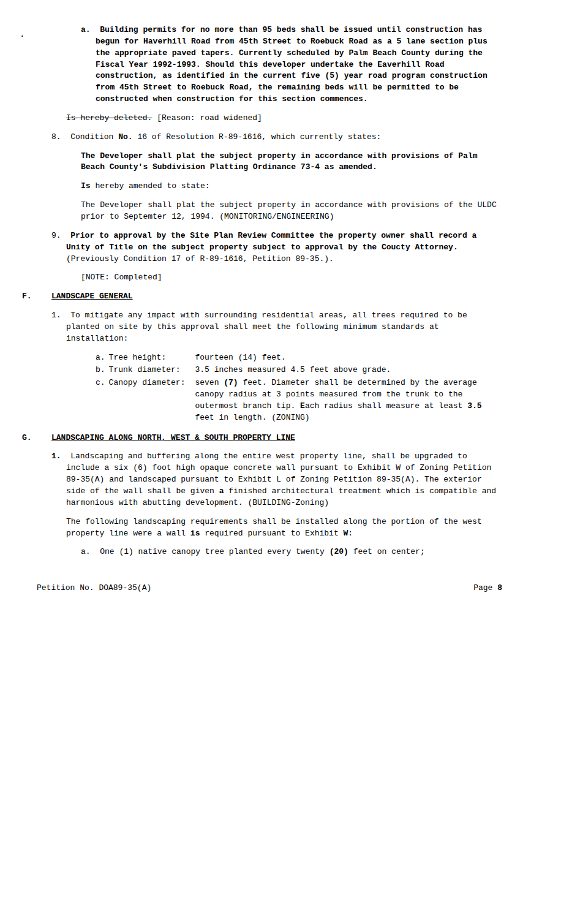.
a. Building permits for no more than 95 beds shall be issued until construction has begun for Haverhill Road from 45th Street to Roebuck Road as a 5 lane section plus the appropriate paved tapers. Currently scheduled by Palm Beach County during the Fiscal Year 1992-1993. Should this developer undertake the Eaverhill Road construction, as identified in the current five (5) year road program construction from 45th Street to Roebuck Road, the remaining beds will be permitted to be constructed when construction for this section commences.
Is hereby deleted. [Reason: road widened]
8. Condition No. 16 of Resolution R-89-1616, which currently states:
The Developer shall plat the subject property in accordance with provisions of Palm Beach County's Subdivision Platting Ordinance 73-4 as amended.
Is hereby amended to state:
The Developer shall plat the subject property in accordance with provisions of the ULDC prior to Septemter 12, 1994. (MONITORING/ENGINEERING)
9. Prior to approval by the Site Plan Review Committee the property owner shall record a Unity of Title on the subject property subject to approval by the Coucty Attorney. (Previously Condition 17 of R-89-1616, Petition 89-35.).
[NOTE: Completed]
F. LANDSCAPE GENERAL
1. To mitigate any impact with surrounding residential areas, all trees required to be planted on site by this approval shall meet the following minimum standards at installation:
| a. | Tree height: | fourteen (14) feet. |
| b. | Trunk diameter: | 3.5 inches measured 4.5 feet above grade. |
| c. | Canopy diameter: | seven (7) feet. Diameter shall be determined by the average canopy radius at 3 points measured from the trunk to the outermost branch tip. E ach radius shall measure at least 3.5 feet in length. (ZONING) |
G. LANDSCAPING ALONG NORTH, WEST & SOUTH PROPERTY LINE
1. Landscaping and buffering along the entire west property line, shall be upgraded to include a six (6) foot high opaque concrete wall pursuant to Exhibit W of Zoning Petition 89-35(A) and landscaped pursuant to Exhibit L of Zoning Petition 89-35(A). The exterior side of the wall shall be given a finished architectural treatment which is compatible and harmonious with abutting development. (BUILDING-Zoning)
The following landscaping requirements shall be installed along the portion of the west property line were a wall is required pursuant to Exhibit W:
a. One (1) native canopy tree planted every twenty (20) feet on center;
Petition No. DOA89-35(A) Page 8